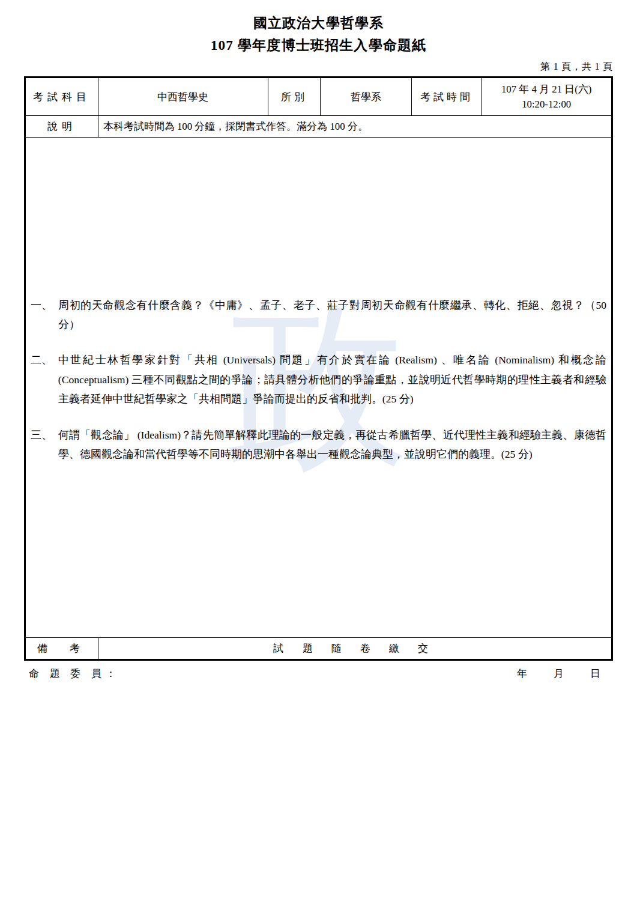國立政治大學哲學系
107 學年度博士班招生入學命題紙
第 1 頁，共 1 頁
| 考試科目 | 中西哲學史 | 所別 | 哲學系 | 考試時間 | 107 年 4 月 21 日(六) 10:20-12:00 |
| 說明 | 本科考試時間為 100 分鐘，採閉書式作答。滿分為 100 分。 |
| 政 一、 周初的天命觀念有什麼含義？《中庸》、孟子、老子、莊子對周初天命觀有什麼繼承、轉化、拒絕、忽視？（50 分） 二、 中世紀士林哲學家針對「共相 (Universals) 問題」有介於實在論 (Realism) 、唯名論 (Nominalism) 和概念論 (Conceptualism) 三種不同觀點之間的爭論；請具體分析他們的爭論重點，並說明近代哲學時期的理性主義者和經驗主義者延伸中世紀哲學家之「共相問題」爭論而提出的反省和批判。(25 分) 三、 何謂「觀念論」 (Idealism)？請先簡單解釋此理論的一般定義，再從古希臘哲學、近代理性主義和經驗主義、康德哲學、德國觀念論和當代哲學等不同時期的思潮中各舉出一種觀念論典型，並說明它們的義理。(25 分) |
| 備 考 | 試 題 隨 卷 繳 交 |
| 命 題 委 員： | 年 月 日 |